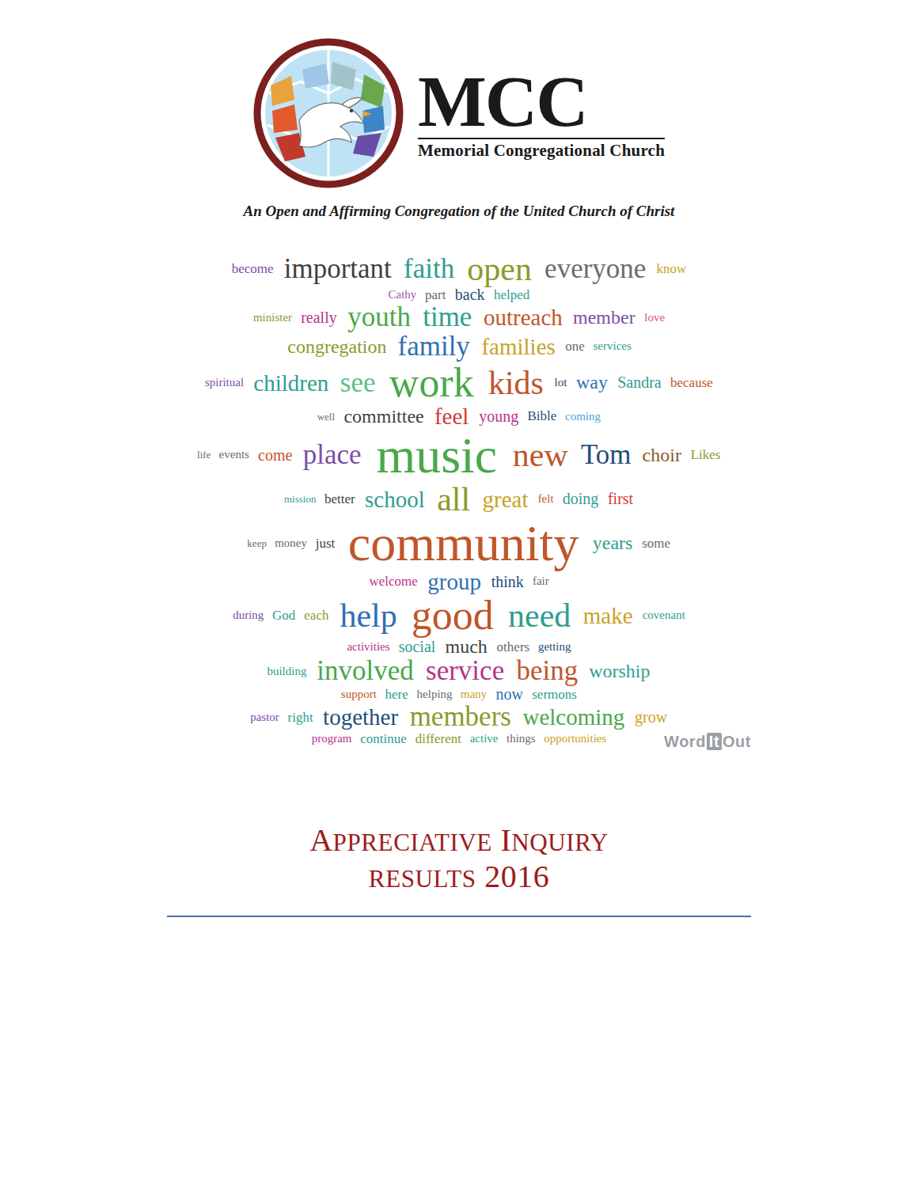MCC
Memorial Congregational Church
An Open and Affirming Congregation of the United Church of Christ
become important faith open everyone know
Cathy part back helped
minister really youth time outreach member love
congregation family families one services
spiritual children see work kids lot way Sandra because
well committee feel young Bible coming
life events come place music new Tom choir Likes
mission better school all great felt doing first
keep money just community years some
welcome group think fair
during God each help good need make covenant
activities social much others getting
building involved service being worship
support here helping many now sermons
pastor right together members welcoming grow
program continue different active things opportunities
WordIt Out
APPRECIATIVE INQUIRY
RESULTS 2016